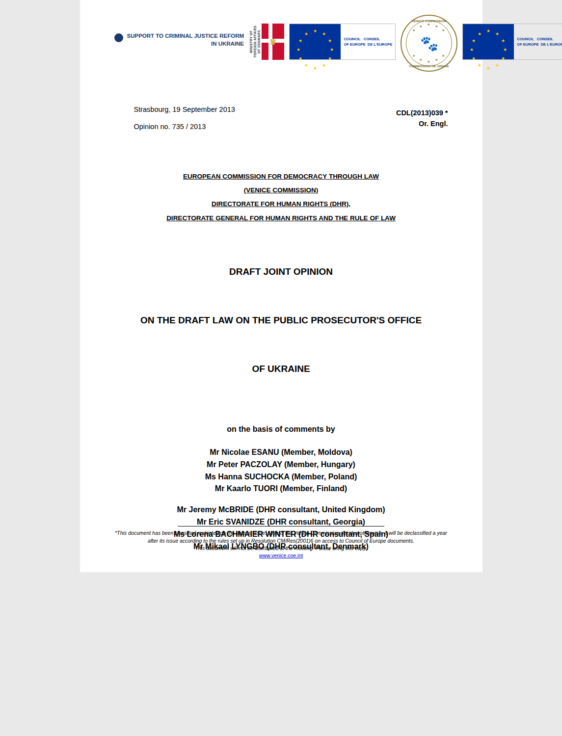SUPPORT TO CRIMINAL JUSTICE REFORM
IN UKRAINE
MINISTRY OF FOREIGN AFFAIRS OF DENMARK
♛
★ ★ ★ ★ ★ ★ ★ ★ ★ ★ ★ ★
COUNCIL CONSEIL
OF EUROPE DE L'EUROPE
🐾
VENICE COMMISSION COMMISSION DE VENISE
★ ★ ★ ★ ★ ★ ★ ★ ★ ★
★ ★ ★ ★ ★ ★ ★ ★ ★ ★ ★ ★
COUNCIL CONSEIL
OF EUROPE DE L'EUROPE
Strasbourg, 19 September 2013
Opinion no. 735 / 2013
CDL(2013)039 *
Or. Engl.
EUROPEAN COMMISSION FOR DEMOCRACY THROUGH LAW
(VENICE COMMISSION)
DIRECTORATE FOR HUMAN RIGHTS (DHR),
DIRECTORATE GENERAL FOR HUMAN RIGHTS AND THE RULE OF LAW
DRAFT JOINT OPINION
ON THE DRAFT LAW ON THE PUBLIC PROSECUTOR'S OFFICE
OF UKRAINE
on the basis of comments by
Mr Nicolae ESANU (Member, Moldova)
Mr Peter PACZOLAY (Member, Hungary)
Ms Hanna SUCHOCKA (Member, Poland)
Mr Kaarlo TUORI (Member, Finland) Mr Jeremy McBRIDE (DHR consultant, United Kingdom)
Mr Eric SVANIDZE (DHR consultant, Georgia)
Ms Lorena BACHMAIER WINTER (DHR consultant, Spain)
Mr Mikael LYNGBO (DHR consultant, Denmark)
*This document has been classified restricted on the date of issue. Unless the Venice Commission decides otherwise, it will be declassified a year after its issue according to the rules set up in Resolution CM/Res(2001)6 on access to Council of Europe documents.
This document will not be distributed at the meeting. Please bring this copy.
www.venice.coe.int